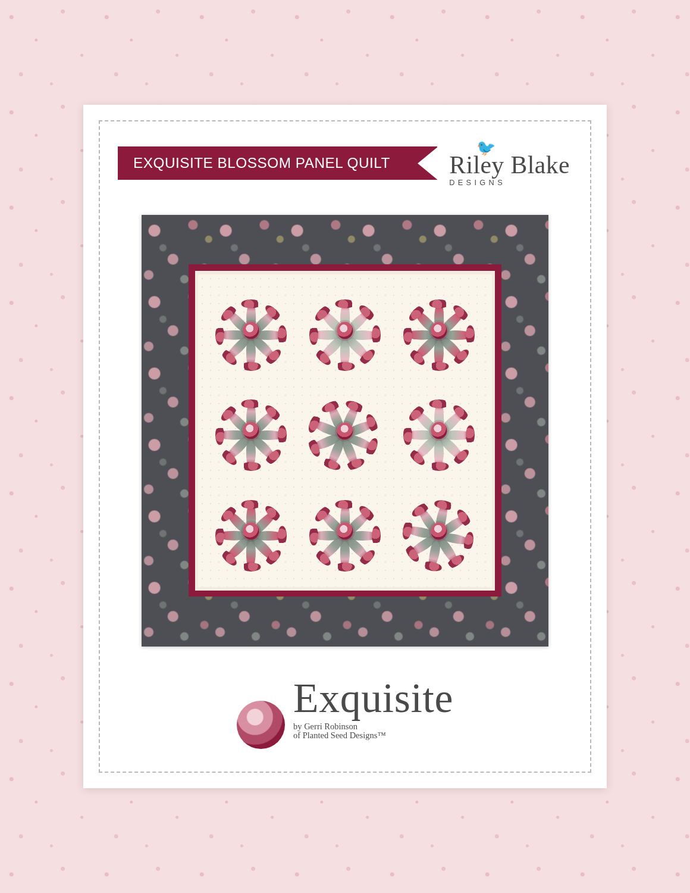EXQUISITE BLOSSOM PANEL QUILT
🐦 Riley Blake Designs
Exquisite
by Gerri Robinson of Planted Seed Designs™